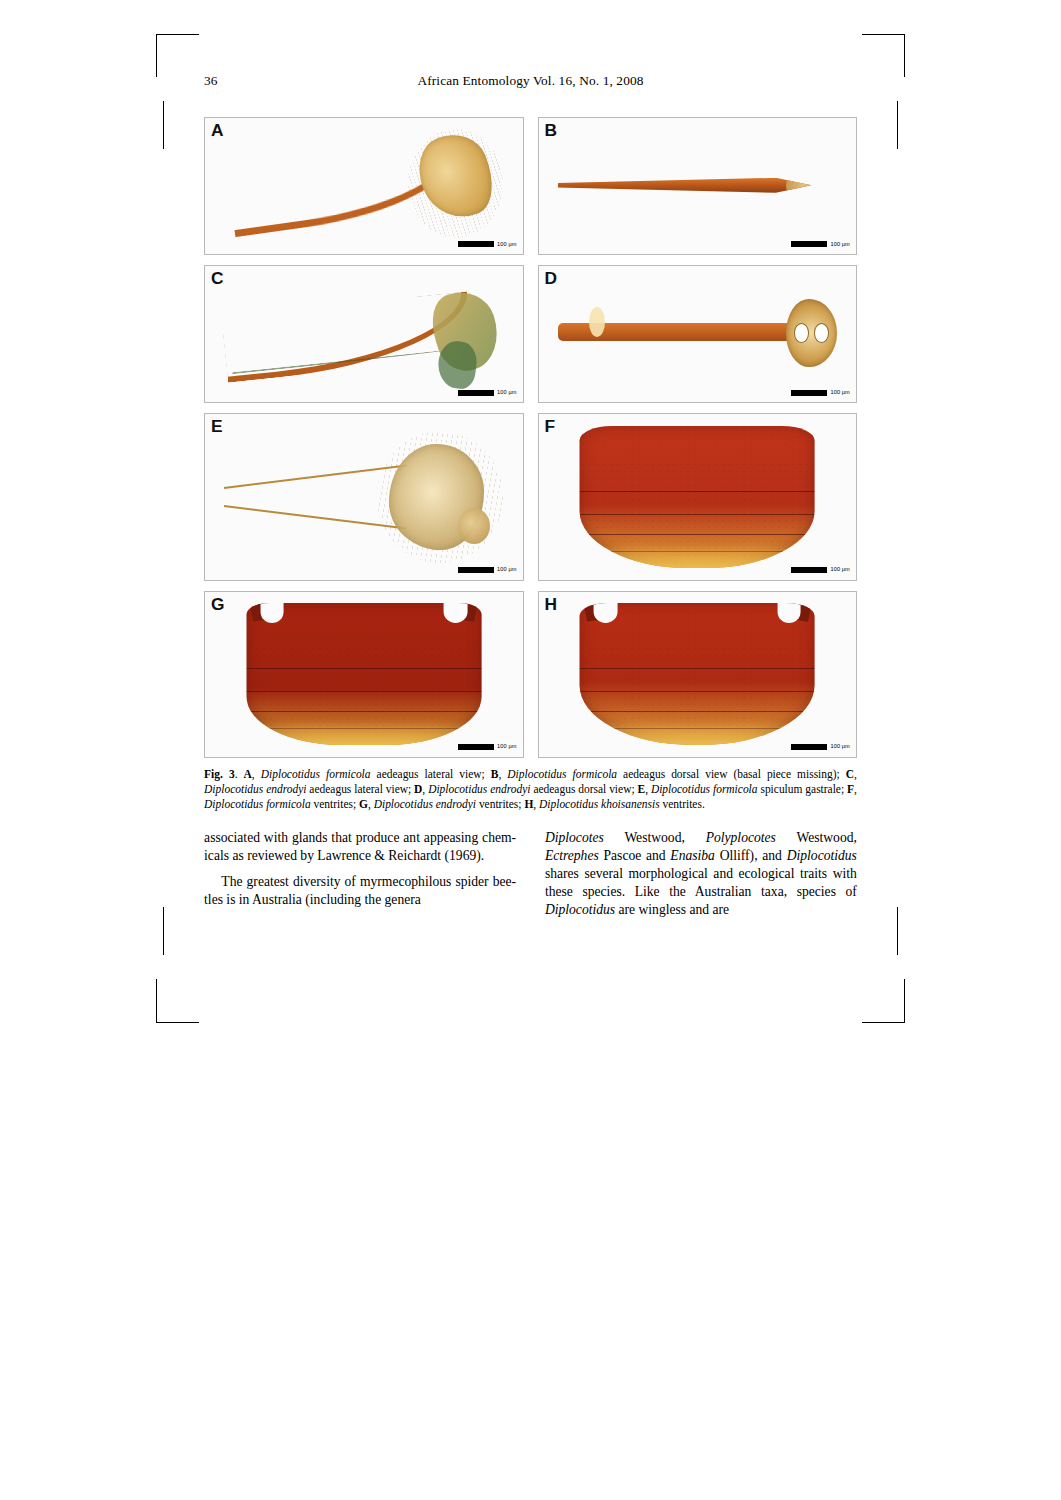36
African Entomology Vol. 16, No. 1, 2008
A
100 µm
B
100 µm
C
100 µm
D
100 µm
E
100 µm
F
100 µm
G
100 µm
H
100 µm
Fig. 3. A, Diplocotidus formicola aedeagus lateral view; B, Diplocotidus formicola aedeagus dorsal view (basal piece missing); C, Diplocotidus endrodyi aedeagus lateral view; D, Diplocotidus endrodyi aedeagus dorsal view; E, Diplocotidus formicola spiculum gastrale; F, Diplocotidus formicola ventrites; G, Diplocotidus endrodyi ventrites; H, Diplocotidus khoisanensis ventrites.
associated with glands that produce ant appeasing chemicals as reviewed by Lawrence & Reichardt (1969).
The greatest diversity of myrmecophilous spider beetles is in Australia (including the genera
Diplocotes Westwood, Polyplocotes Westwood, Ectrephes Pascoe and Enasiba Olliff), and Diplocotidus shares several morphological and ecological traits with these species. Like the Australian taxa, species of Diplocotidus are wingless and are